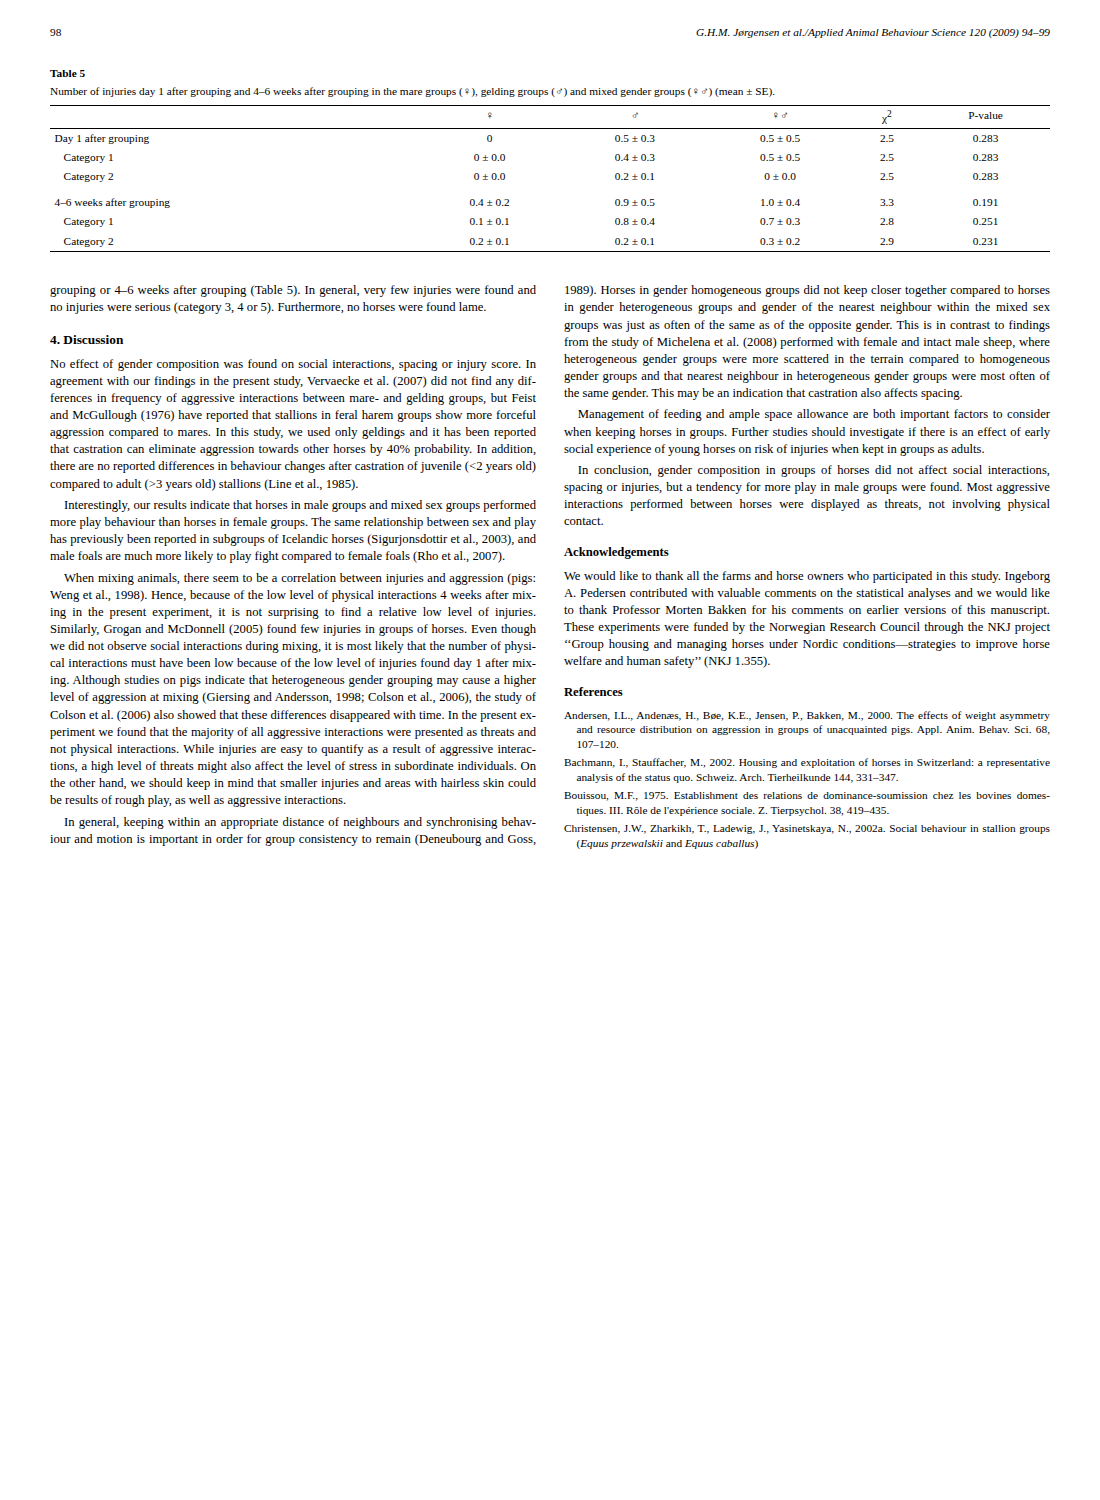98 G.H.M. Jørgensen et al./Applied Animal Behaviour Science 120 (2009) 94–99
Table 5 Number of injuries day 1 after grouping and 4–6 weeks after grouping in the mare groups (♀), gelding groups (♂) and mixed gender groups (♀♂) (mean ± SE).
| | ♀ | ♂ | ♀♂ | χ 2 | P-value |
| --- | --- | --- | --- | --- | --- |
| Day 1 after grouping | 0 | 0.5 ± 0.3 | 0.5 ± 0.5 | 2.5 | 0.283 |
| Category 1 | 0 ± 0.0 | 0.4 ± 0.3 | 0.5 ± 0.5 | 2.5 | 0.283 |
| Category 2 | 0 ± 0.0 | 0.2 ± 0.1 | 0 ± 0.0 | 2.5 | 0.283 |
| 4–6 weeks after grouping | 0.4 ± 0.2 | 0.9 ± 0.5 | 1.0 ± 0.4 | 3.3 | 0.191 |
| Category 1 | 0.1 ± 0.1 | 0.8 ± 0.4 | 0.7 ± 0.3 | 2.8 | 0.251 |
| Category 2 | 0.2 ± 0.1 | 0.2 ± 0.1 | 0.3 ± 0.2 | 2.9 | 0.231 |
grouping or 4–6 weeks after grouping (Table 5). In general, very few injuries were found and no injuries were serious (category 3, 4 or 5). Furthermore, no horses were found lame.
4. Discussion
No effect of gender composition was found on social interactions, spacing or injury score. In agreement with our findings in the present study, Vervaecke et al. (2007) did not find any differences in frequency of aggressive interactions between mare- and gelding groups, but Feist and McGullough (1976) have reported that stallions in feral harem groups show more forceful aggression compared to mares. In this study, we used only geldings and it has been reported that castration can eliminate aggression towards other horses by 40% probability. In addition, there are no reported differences in behaviour changes after castration of juvenile (<2 years old) compared to adult (>3 years old) stallions (Line et al., 1985).
Interestingly, our results indicate that horses in male groups and mixed sex groups performed more play behaviour than horses in female groups. The same relationship between sex and play has previously been reported in subgroups of Icelandic horses (Sigurjonsdottir et al., 2003), and male foals are much more likely to play fight compared to female foals (Rho et al., 2007).
When mixing animals, there seem to be a correlation between injuries and aggression (pigs: Weng et al., 1998). Hence, because of the low level of physical interactions 4 weeks after mixing in the present experiment, it is not surprising to find a relative low level of injuries. Similarly, Grogan and McDonnell (2005) found few injuries in groups of horses. Even though we did not observe social interactions during mixing, it is most likely that the number of physical interactions must have been low because of the low level of injuries found day 1 after mixing. Although studies on pigs indicate that heterogeneous gender grouping may cause a higher level of aggression at mixing (Giersing and Andersson, 1998; Colson et al., 2006), the study of Colson et al. (2006) also showed that these differences disappeared with time. In the present experiment we found that the majority of all aggressive interactions were presented as threats and not physical interactions. While injuries are easy to quantify as a result of aggressive interactions, a high level of threats might also affect the level of stress in subordinate individuals. On the other hand, we should keep in mind that smaller injuries and areas with hairless skin could be results of rough play, as well as aggressive interactions.
In general, keeping within an appropriate distance of neighbours and synchronising behaviour and motion is important in order for group consistency to remain (Deneubourg and Goss, 1989). Horses in gender homogeneous groups did not keep closer together compared to horses in gender heterogeneous groups and gender of the nearest neighbour within the mixed sex groups was just as often of the same as of the opposite gender. This is in contrast to findings from the study of Michelena et al. (2008) performed with female and intact male sheep, where heterogeneous gender groups were more scattered in the terrain compared to homogeneous gender groups and that nearest neighbour in heterogeneous gender groups were most often of the same gender. This may be an indication that castration also affects spacing.
Management of feeding and ample space allowance are both important factors to consider when keeping horses in groups. Further studies should investigate if there is an effect of early social experience of young horses on risk of injuries when kept in groups as adults.
In conclusion, gender composition in groups of horses did not affect social interactions, spacing or injuries, but a tendency for more play in male groups were found. Most aggressive interactions performed between horses were displayed as threats, not involving physical contact.
Acknowledgements
We would like to thank all the farms and horse owners who participated in this study. Ingeborg A. Pedersen contributed with valuable comments on the statistical analyses and we would like to thank Professor Morten Bakken for his comments on earlier versions of this manuscript. These experiments were funded by the Norwegian Research Council through the NKJ project ‘‘Group housing and managing horses under Nordic conditions—strategies to improve horse welfare and human safety’’ (NKJ 1.355).
References
Andersen, I.L., Andenæs, H., Bøe, K.E., Jensen, P., Bakken, M., 2000. The effects of weight asymmetry and resource distribution on aggression in groups of unacquainted pigs. Appl. Anim. Behav. Sci. 68, 107–120.
Bachmann, I., Stauffacher, M., 2002. Housing and exploitation of horses in Switzerland: a representative analysis of the status quo. Schweiz. Arch. Tierheilkunde 144, 331–347.
Bouissou, M.F., 1975. Establishment des relations de dominance-soumission chez les bovines domestiques. III. Rôle de l'expérience sociale. Z. Tierpsychol. 38, 419–435.
Christensen, J.W., Zharkikh, T., Ladewig, J., Yasinetskaya, N., 2002a. Social behaviour in stallion groups (Equus przewalskii and Equus caballus)